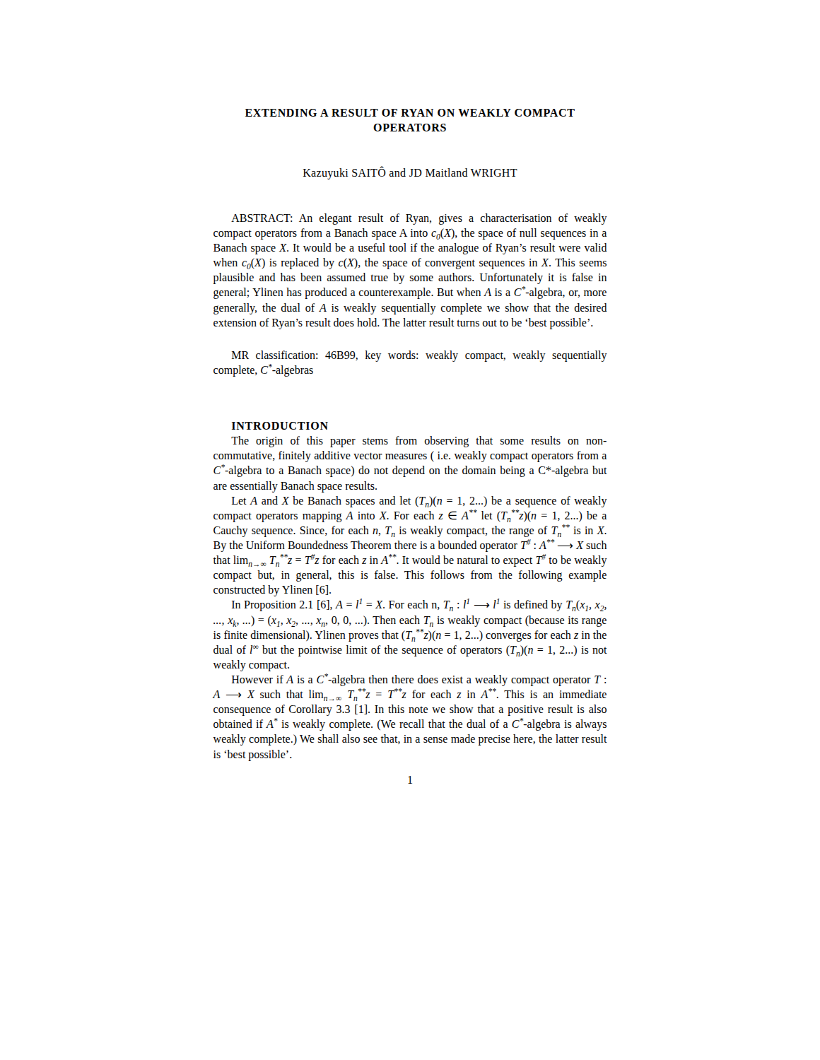Extending a Result of Ryan on Weakly Compact
Operators
Kazuyuki SAITÔ and JD Maitland WRIGHT
ABSTRACT: An elegant result of Ryan, gives a characterisation of weakly compact operators from a Banach space A into c0(X), the space of null sequences in a Banach space X. It would be a useful tool if the analogue of Ryan’s result were valid when c0(X) is replaced by c(X), the space of convergent sequences in X. This seems plausible and has been assumed true by some authors. Unfortunately it is false in general; Ylinen has produced a counterexample. But when A is a C*-algebra, or, more generally, the dual of A is weakly sequentially complete we show that the desired extension of Ryan’s result does hold. The latter result turns out to be ‘best possible’.
MR classification: 46B99, key words: weakly compact, weakly sequentially complete, C*-algebras
Introduction
The origin of this paper stems from observing that some results on non-commutative, finitely additive vector measures ( i.e. weakly compact operators from a C*-algebra to a Banach space) do not depend on the domain being a C*-algebra but are essentially Banach space results.
Let A and X be Banach spaces and let (Tn)(n = 1, 2...) be a sequence of weakly compact operators mapping A into X. For each z ∈ A** let (Tn**z)(n = 1, 2...) be a Cauchy sequence. Since, for each n, Tn is weakly compact, the range of Tn** is in X. By the Uniform Boundedness Theorem there is a bounded operator T# : A** ⟶ X such that limn→∞ Tn**z = T#z for each z in A**. It would be natural to expect T# to be weakly compact but, in general, this is false. This follows from the following example constructed by Ylinen [6].
In Proposition 2.1 [6], A = l1 = X. For each n, Tn : l1 ⟶ l1 is defined by Tn(x1, x2, ..., xk, ...) = (x1, x2, ..., xn, 0, 0, ...). Then each Tn is weakly compact (because its range is finite dimensional). Ylinen proves that (Tn**z)(n = 1, 2...) converges for each z in the dual of l∞ but the pointwise limit of the sequence of operators (Tn)(n = 1, 2...) is not weakly compact.
However if A is a C*-algebra then there does exist a weakly compact operator T : A ⟶ X such that limn→∞ Tn**z = T**z for each z in A**. This is an immediate consequence of Corollary 3.3 [1]. In this note we show that a positive result is also obtained if A* is weakly complete. (We recall that the dual of a C*-algebra is always weakly complete.) We shall also see that, in a sense made precise here, the latter result is ‘best possible’.
1